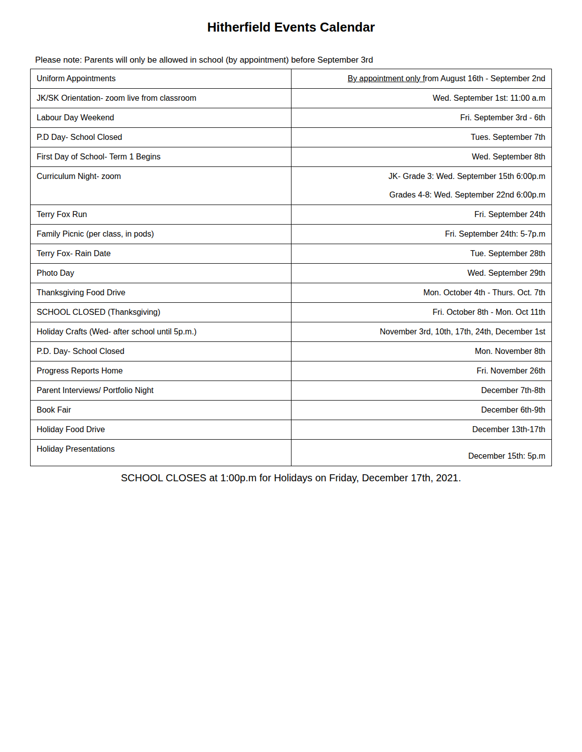Hitherfield Events Calendar
Please note: Parents will only be allowed in school (by appointment) before September 3rd
| Uniform Appointments | By appointment only f rom August 16th - September 2nd |
| JK/SK Orientation- zoom live from classroom | Wed. September 1st: 11:00 a.m |
| Labour Day Weekend | Fri. September 3rd - 6th |
| P.D Day- School Closed | Tues. September 7th |
| First Day of School- Term 1 Begins | Wed. September 8th |
| Curriculum Night- zoom | JK- Grade 3: Wed. September 15th 6:00p.m Grades 4-8: Wed. September 22nd 6:00p.m |
| Terry Fox Run | Fri. September 24th |
| Family Picnic (per class, in pods) | Fri. September 24th: 5-7p.m |
| Terry Fox- Rain Date | Tue. September 28th |
| Photo Day | Wed. September 29th |
| Thanksgiving Food Drive | Mon. October 4th - Thurs. Oct. 7th |
| SCHOOL CLOSED (Thanksgiving) | Fri. October 8th - Mon. Oct 11th |
| Holiday Crafts (Wed- after school until 5p.m.) | November 3rd, 10th, 17th, 24th, December 1st |
| P.D. Day- School Closed | Mon. November 8th |
| Progress Reports Home | Fri. November 26th |
| Parent Interviews/ Portfolio Night | December 7th-8th |
| Book Fair | December 6th-9th |
| Holiday Food Drive | December 13th-17th |
| Holiday Presentations | December 15th: 5p.m |
SCHOOL CLOSES at 1:00p.m for Holidays on Friday, December 17th, 2021.